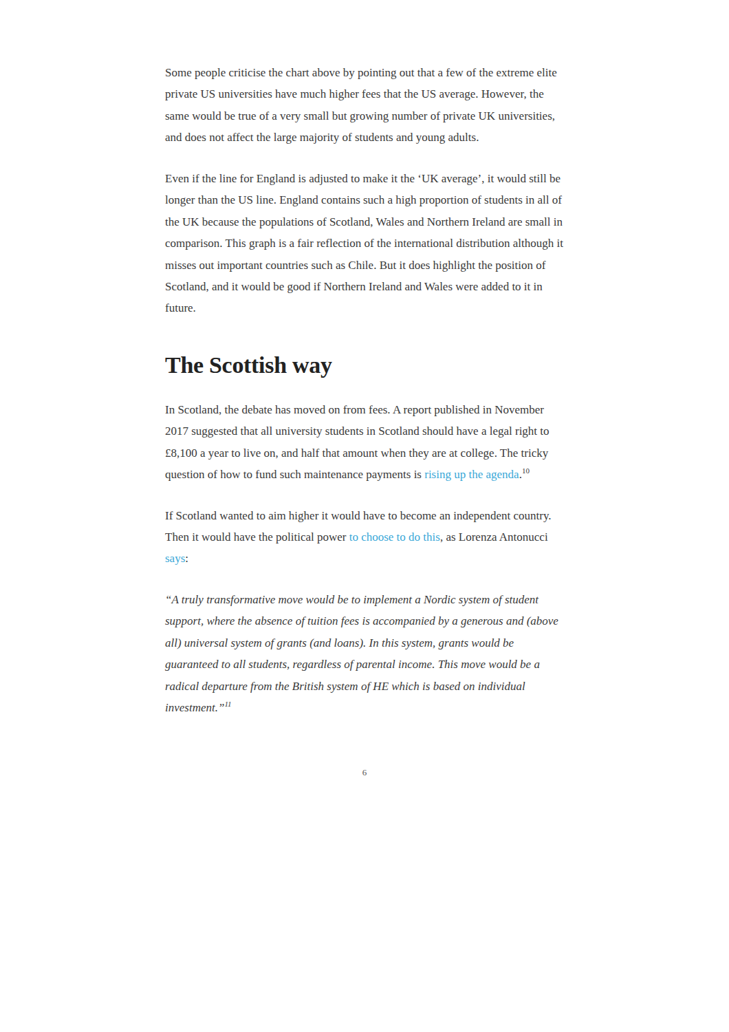Some people criticise the chart above by pointing out that a few of the extreme elite private US universities have much higher fees that the US average. However, the same would be true of a very small but growing number of private UK universities, and does not affect the large majority of students and young adults.
Even if the line for England is adjusted to make it the ‘UK average’, it would still be longer than the US line. England contains such a high proportion of students in all of the UK because the populations of Scotland, Wales and Northern Ireland are small in comparison. This graph is a fair reflection of the international distribution although it misses out important countries such as Chile. But it does highlight the position of Scotland, and it would be good if Northern Ireland and Wales were added to it in future.
The Scottish way
In Scotland, the debate has moved on from fees. A report published in November 2017 suggested that all university students in Scotland should have a legal right to £8,100 a year to live on, and half that amount when they are at college. The tricky question of how to fund such maintenance payments is rising up the agenda.10
If Scotland wanted to aim higher it would have to become an independent country. Then it would have the political power to choose to do this, as Lorenza Antonucci says:
“A truly transformative move would be to implement a Nordic system of student support, where the absence of tuition fees is accompanied by a generous and (above all) universal system of grants (and loans). In this system, grants would be guaranteed to all students, regardless of parental income. This move would be a radical departure from the British system of HE which is based on individual investment.”11
6